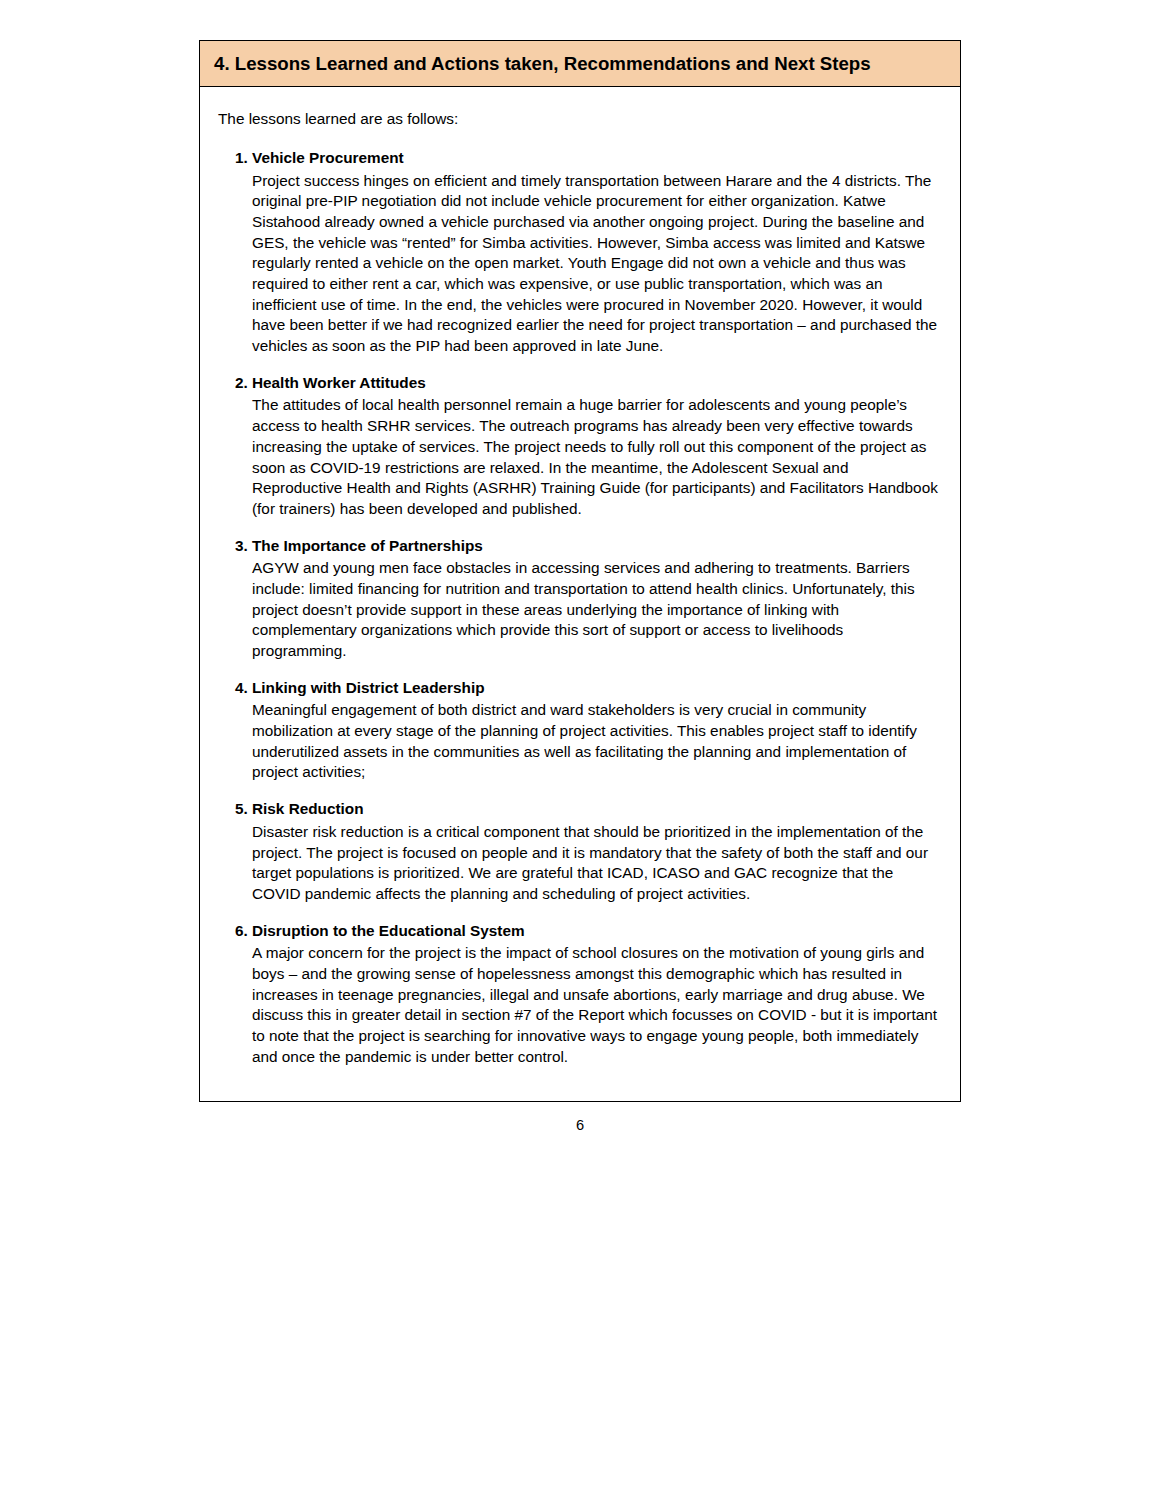4. Lessons Learned and Actions taken, Recommendations and Next Steps
The lessons learned are as follows:
Vehicle Procurement
Project success hinges on efficient and timely transportation between Harare and the 4 districts. The original pre-PIP negotiation did not include vehicle procurement for either organization. Katwe Sistahood already owned a vehicle purchased via another ongoing project. During the baseline and GES, the vehicle was “rented” for Simba activities. However, Simba access was limited and Katswe regularly rented a vehicle on the open market. Youth Engage did not own a vehicle and thus was required to either rent a car, which was expensive, or use public transportation, which was an inefficient use of time. In the end, the vehicles were procured in November 2020. However, it would have been better if we had recognized earlier the need for project transportation – and purchased the vehicles as soon as the PIP had been approved in late June.
Health Worker Attitudes
The attitudes of local health personnel remain a huge barrier for adolescents and young people’s access to health SRHR services. The outreach programs has already been very effective towards increasing the uptake of services. The project needs to fully roll out this component of the project as soon as COVID-19 restrictions are relaxed. In the meantime, the Adolescent Sexual and Reproductive Health and Rights (ASRHR) Training Guide (for participants) and Facilitators Handbook (for trainers) has been developed and published.
The Importance of Partnerships
AGYW and young men face obstacles in accessing services and adhering to treatments. Barriers include: limited financing for nutrition and transportation to attend health clinics. Unfortunately, this project doesn’t provide support in these areas underlying the importance of linking with complementary organizations which provide this sort of support or access to livelihoods programming.
Linking with District Leadership
Meaningful engagement of both district and ward stakeholders is very crucial in community mobilization at every stage of the planning of project activities. This enables project staff to identify underutilized assets in the communities as well as facilitating the planning and implementation of project activities;
Risk Reduction
Disaster risk reduction is a critical component that should be prioritized in the implementation of the project. The project is focused on people and it is mandatory that the safety of both the staff and our target populations is prioritized. We are grateful that ICAD, ICASO and GAC recognize that the COVID pandemic affects the planning and scheduling of project activities.
Disruption to the Educational System
A major concern for the project is the impact of school closures on the motivation of young girls and boys – and the growing sense of hopelessness amongst this demographic which has resulted in increases in teenage pregnancies, illegal and unsafe abortions, early marriage and drug abuse. We discuss this in greater detail in section #7 of the Report which focusses on COVID - but it is important to note that the project is searching for innovative ways to engage young people, both immediately and once the pandemic is under better control.
6